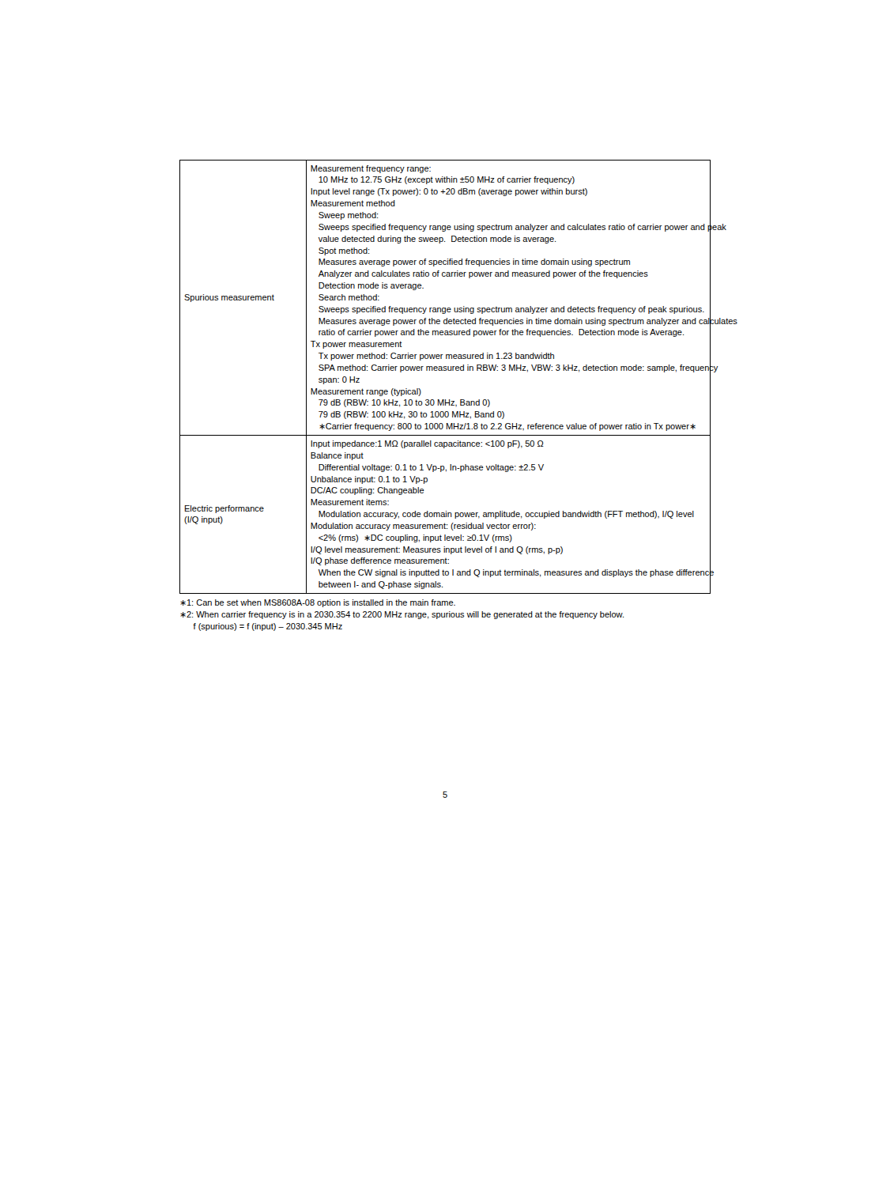| Spurious measurement | Measurement frequency range: 10 MHz to 12.75 GHz (except within ±50 MHz of carrier frequency) Input level range (Tx power): 0 to +20 dBm (average power within burst) Measurement method Sweep method: Sweeps specified frequency range using spectrum analyzer and calculates ratio of carrier power and peak value detected during the sweep. Detection mode is average. Spot method: Measures average power of specified frequencies in time domain using spectrum Analyzer and calculates ratio of carrier power and measured power of the frequencies Detection mode is average. Search method: Sweeps specified frequency range using spectrum analyzer and detects frequency of peak spurious. Measures average power of the detected frequencies in time domain using spectrum analyzer and calculates ratio of carrier power and the measured power for the frequencies. Detection mode is Average. Tx power measurement Tx power method: Carrier power measured in 1.23 bandwidth SPA method: Carrier power measured in RBW: 3 MHz, VBW: 3 kHz, detection mode: sample, frequency span: 0 Hz Measurement range (typical) 79 dB (RBW: 10 kHz, 10 to 30 MHz, Band 0) 79 dB (RBW: 100 kHz, 30 to 1000 MHz, Band 0) ∗ Carrier frequency: 800 to 1000 MHz/1.8 to 2.2 GHz, reference value of power ratio in Tx power ∗ |
| Electric performance (I/Q input) | Input impedance:1 MΩ (parallel capacitance: <100 pF), 50 Ω Balance input Differential voltage: 0.1 to 1 Vp-p, In-phase voltage: ±2.5 V Unbalance input: 0.1 to 1 Vp-p DC/AC coupling: Changeable Measurement items: Modulation accuracy, code domain power, amplitude, occupied bandwidth (FFT method), I/Q level Modulation accuracy measurement: (residual vector error): <2% (rms) ∗ DC coupling, input level: ≥0.1V (rms) I/Q level measurement: Measures input level of I and Q (rms, p-p) I/Q phase defference measurement: When the CW signal is inputted to I and Q input terminals, measures and displays the phase difference between I- and Q-phase signals. |
∗1: Can be set when MS8608A-08 option is installed in the main frame.
∗2: When carrier frequency is in a 2030.354 to 2200 MHz range, spurious will be generated at the frequency below.
f (spurious) = f (input) – 2030.345 MHz
5